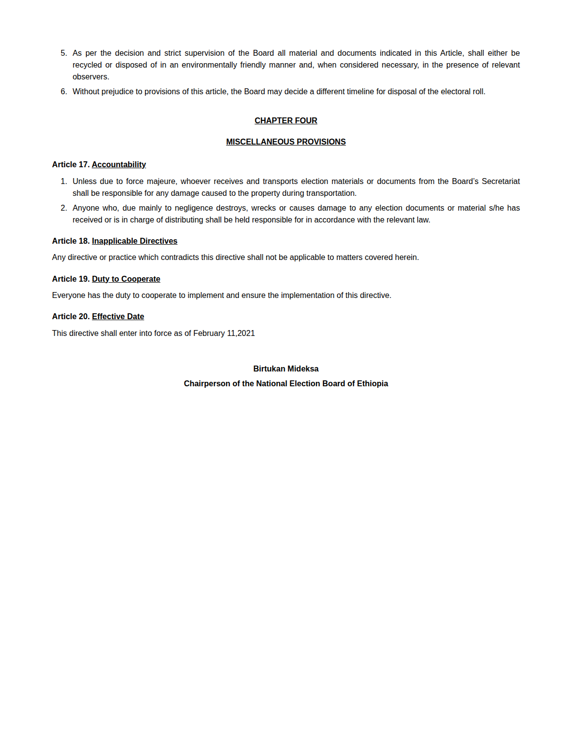As per the decision and strict supervision of the Board all material and documents indicated in this Article, shall either be recycled or disposed of in an environmentally friendly manner and, when considered necessary, in the presence of relevant observers.
Without prejudice to provisions of this article, the Board may decide a different timeline for disposal of the electoral roll.
CHAPTER FOUR
MISCELLANEOUS PROVISIONS
Article 17. Accountability
Unless due to force majeure, whoever receives and transports election materials or documents from the Board’s Secretariat shall be responsible for any damage caused to the property during transportation.
Anyone who, due mainly to negligence destroys, wrecks or causes damage to any election documents or material s/he has received or is in charge of distributing shall be held responsible for in accordance with the relevant law.
Article 18. Inapplicable Directives
Any directive or practice which contradicts this directive shall not be applicable to matters covered herein.
Article 19. Duty to Cooperate
Everyone has the duty to cooperate to implement and ensure the implementation of this directive.
Article 20. Effective Date
This directive shall enter into force as of February 11,2021
Birtukan Mideksa
Chairperson of the National Election Board of Ethiopia